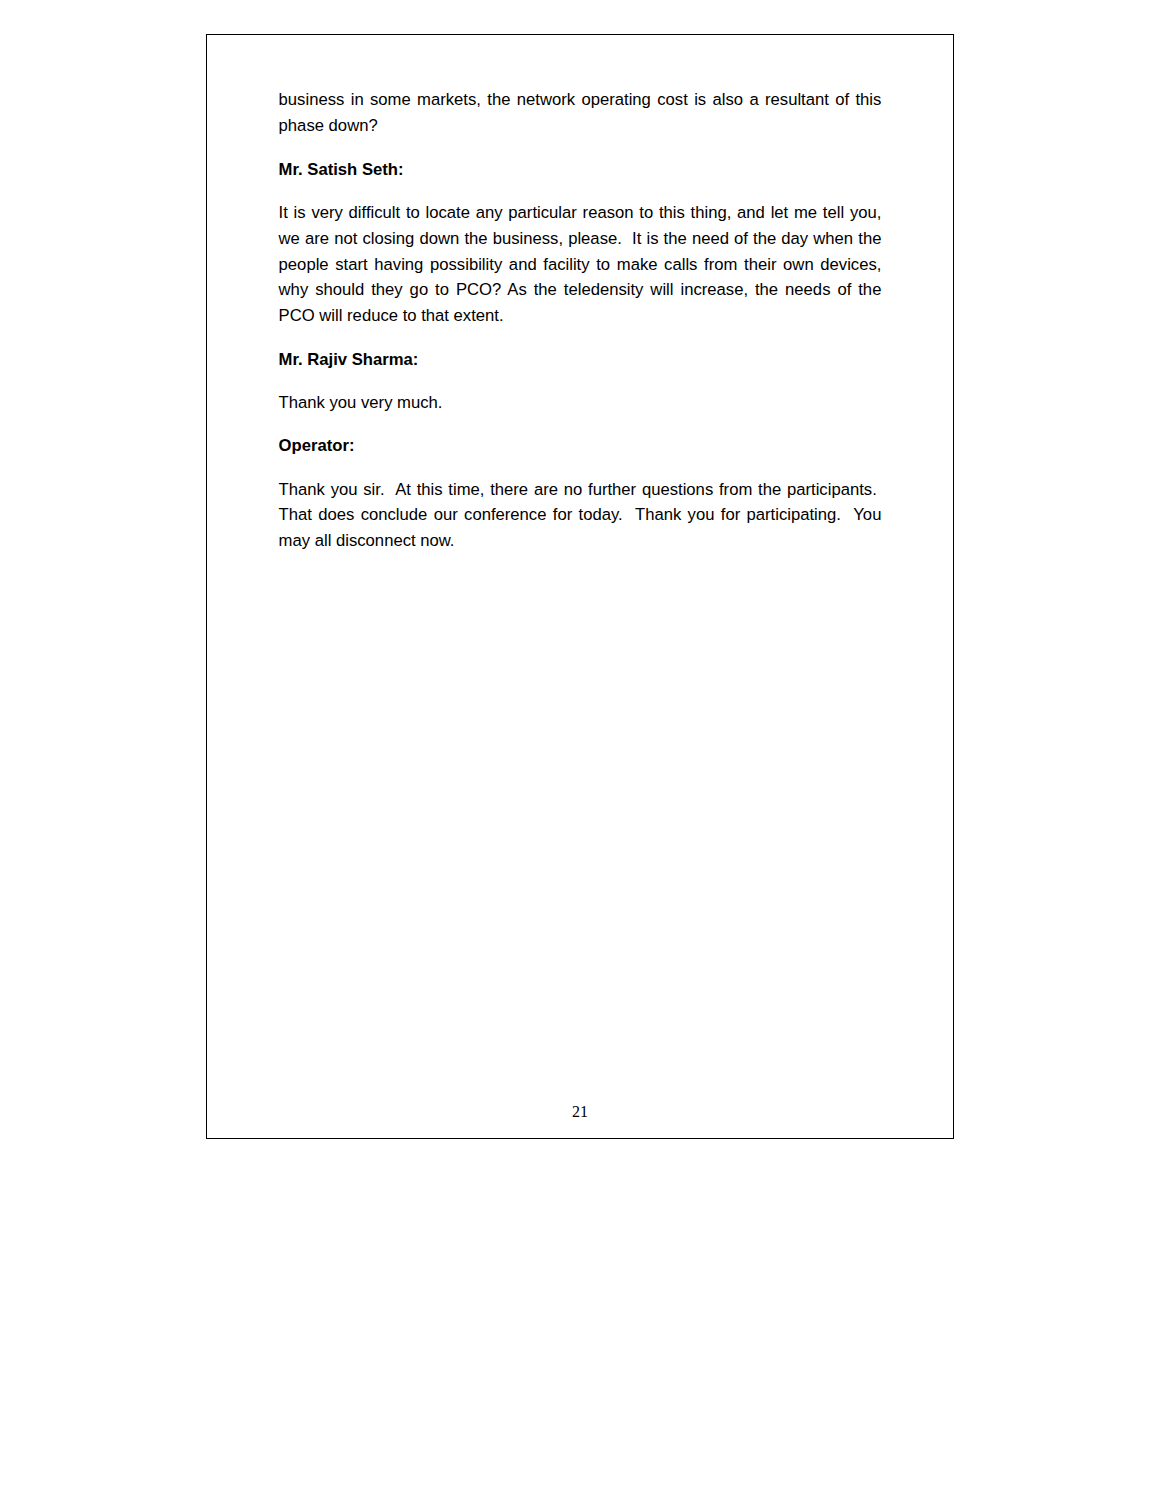business in some markets, the network operating cost is also a resultant of this phase down?
Mr. Satish Seth:
It is very difficult to locate any particular reason to this thing, and let me tell you, we are not closing down the business, please. It is the need of the day when the people start having possibility and facility to make calls from their own devices, why should they go to PCO? As the teledensity will increase, the needs of the PCO will reduce to that extent.
Mr. Rajiv Sharma:
Thank you very much.
Operator:
Thank you sir. At this time, there are no further questions from the participants. That does conclude our conference for today. Thank you for participating. You may all disconnect now.
21